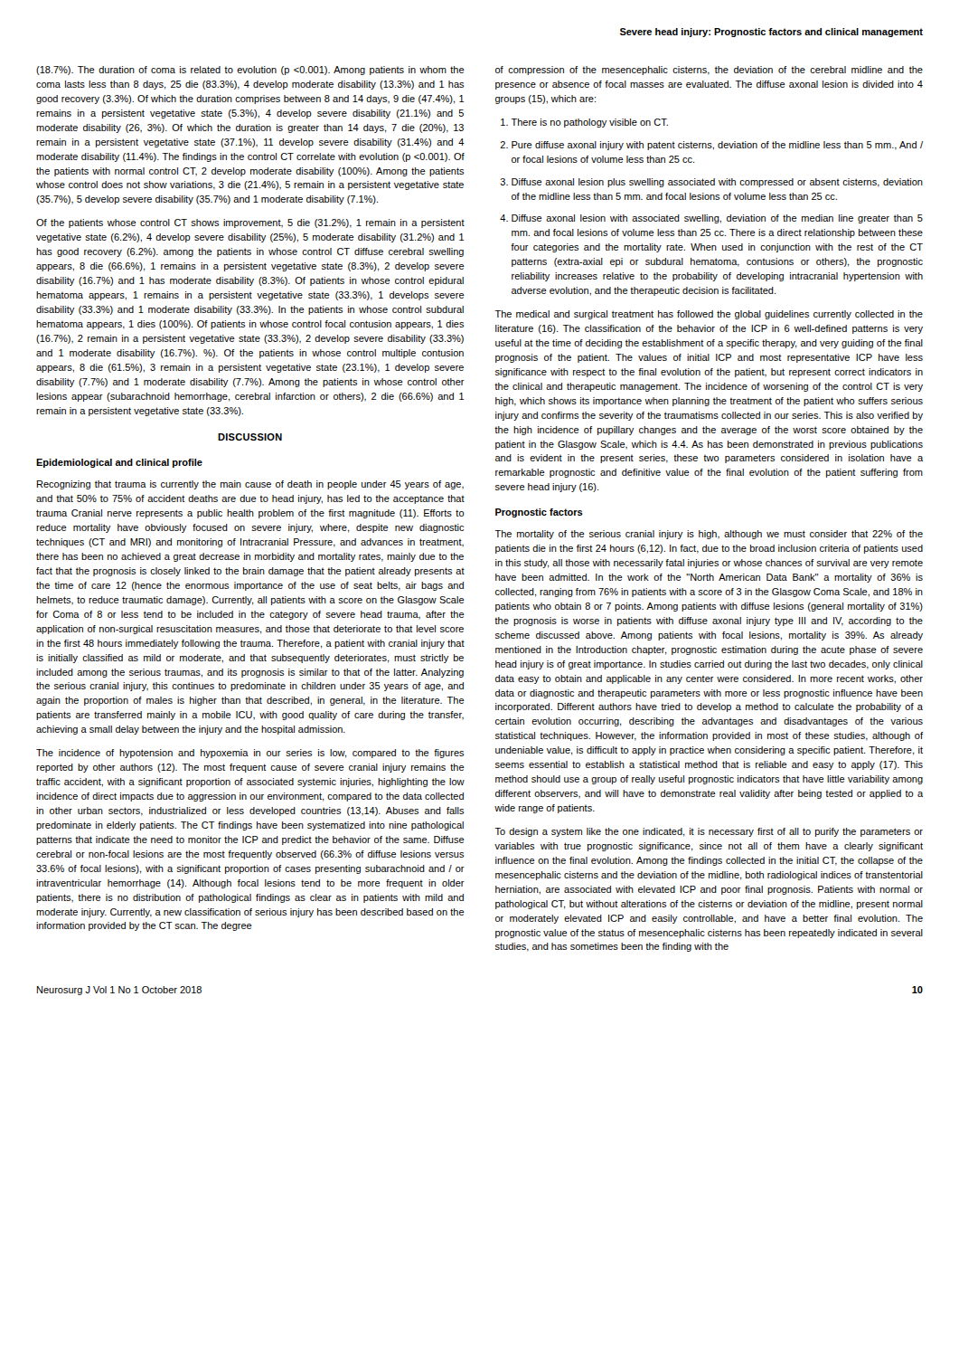Severe head injury: Prognostic factors and clinical management
(18.7%). The duration of coma is related to evolution (p <0.001). Among patients in whom the coma lasts less than 8 days, 25 die (83.3%), 4 develop moderate disability (13.3%) and 1 has good recovery (3.3%). Of which the duration comprises between 8 and 14 days, 9 die (47.4%), 1 remains in a persistent vegetative state (5.3%), 4 develop severe disability (21.1%) and 5 moderate disability (26, 3%). Of which the duration is greater than 14 days, 7 die (20%), 13 remain in a persistent vegetative state (37.1%), 11 develop severe disability (31.4%) and 4 moderate disability (11.4%). The findings in the control CT correlate with evolution (p <0.001). Of the patients with normal control CT, 2 develop moderate disability (100%). Among the patients whose control does not show variations, 3 die (21.4%), 5 remain in a persistent vegetative state (35.7%), 5 develop severe disability (35.7%) and 1 moderate disability (7.1%).
Of the patients whose control CT shows improvement, 5 die (31.2%), 1 remain in a persistent vegetative state (6.2%), 4 develop severe disability (25%), 5 moderate disability (31.2%) and 1 has good recovery (6.2%). among the patients in whose control CT diffuse cerebral swelling appears, 8 die (66.6%), 1 remains in a persistent vegetative state (8.3%), 2 develop severe disability (16.7%) and 1 has moderate disability (8.3%). Of patients in whose control epidural hematoma appears, 1 remains in a persistent vegetative state (33.3%), 1 develops severe disability (33.3%) and 1 moderate disability (33.3%). In the patients in whose control subdural hematoma appears, 1 dies (100%). Of patients in whose control focal contusion appears, 1 dies (16.7%), 2 remain in a persistent vegetative state (33.3%), 2 develop severe disability (33.3%) and 1 moderate disability (16.7%). %). Of the patients in whose control multiple contusion appears, 8 die (61.5%), 3 remain in a persistent vegetative state (23.1%), 1 develop severe disability (7.7%) and 1 moderate disability (7.7%). Among the patients in whose control other lesions appear (subarachnoid hemorrhage, cerebral infarction or others), 2 die (66.6%) and 1 remain in a persistent vegetative state (33.3%).
DISCUSSION
Epidemiological and clinical profile
Recognizing that trauma is currently the main cause of death in people under 45 years of age, and that 50% to 75% of accident deaths are due to head injury, has led to the acceptance that trauma Cranial nerve represents a public health problem of the first magnitude (11). Efforts to reduce mortality have obviously focused on severe injury, where, despite new diagnostic techniques (CT and MRI) and monitoring of Intracranial Pressure, and advances in treatment, there has been no achieved a great decrease in morbidity and mortality rates, mainly due to the fact that the prognosis is closely linked to the brain damage that the patient already presents at the time of care 12 (hence the enormous importance of the use of seat belts, air bags and helmets, to reduce traumatic damage). Currently, all patients with a score on the Glasgow Scale for Coma of 8 or less tend to be included in the category of severe head trauma, after the application of non-surgical resuscitation measures, and those that deteriorate to that level score in the first 48 hours immediately following the trauma. Therefore, a patient with cranial injury that is initially classified as mild or moderate, and that subsequently deteriorates, must strictly be included among the serious traumas, and its prognosis is similar to that of the latter. Analyzing the serious cranial injury, this continues to predominate in children under 35 years of age, and again the proportion of males is higher than that described, in general, in the literature. The patients are transferred mainly in a mobile ICU, with good quality of care during the transfer, achieving a small delay between the injury and the hospital admission.
The incidence of hypotension and hypoxemia in our series is low, compared to the figures reported by other authors (12). The most frequent cause of severe cranial injury remains the traffic accident, with a significant proportion of associated systemic injuries, highlighting the low incidence of direct impacts due to aggression in our environment, compared to the data collected in other urban sectors, industrialized or less developed countries (13,14). Abuses and falls predominate in elderly patients. The CT findings have been systematized into nine pathological patterns that indicate the need to monitor the ICP and predict the behavior of the same. Diffuse cerebral or non-focal lesions are the most frequently observed (66.3% of diffuse lesions versus 33.6% of focal lesions), with a significant proportion of cases presenting subarachnoid and / or intraventricular hemorrhage (14). Although focal lesions tend to be more frequent in older patients, there is no distribution of pathological findings as clear as in patients with mild and moderate injury. Currently, a new classification of serious injury has been described based on the information provided by the CT scan. The degree
of compression of the mesencephalic cisterns, the deviation of the cerebral midline and the presence or absence of focal masses are evaluated. The diffuse axonal lesion is divided into 4 groups (15), which are:
There is no pathology visible on CT.
Pure diffuse axonal injury with patent cisterns, deviation of the midline less than 5 mm., And / or focal lesions of volume less than 25 cc.
Diffuse axonal lesion plus swelling associated with compressed or absent cisterns, deviation of the midline less than 5 mm. and focal lesions of volume less than 25 cc.
Diffuse axonal lesion with associated swelling, deviation of the median line greater than 5 mm. and focal lesions of volume less than 25 cc. There is a direct relationship between these four categories and the mortality rate. When used in conjunction with the rest of the CT patterns (extra-axial epi or subdural hematoma, contusions or others), the prognostic reliability increases relative to the probability of developing intracranial hypertension with adverse evolution, and the therapeutic decision is facilitated.
The medical and surgical treatment has followed the global guidelines currently collected in the literature (16). The classification of the behavior of the ICP in 6 well-defined patterns is very useful at the time of deciding the establishment of a specific therapy, and very guiding of the final prognosis of the patient. The values of initial ICP and most representative ICP have less significance with respect to the final evolution of the patient, but represent correct indicators in the clinical and therapeutic management. The incidence of worsening of the control CT is very high, which shows its importance when planning the treatment of the patient who suffers serious injury and confirms the severity of the traumatisms collected in our series. This is also verified by the high incidence of pupillary changes and the average of the worst score obtained by the patient in the Glasgow Scale, which is 4.4. As has been demonstrated in previous publications and is evident in the present series, these two parameters considered in isolation have a remarkable prognostic and definitive value of the final evolution of the patient suffering from severe head injury (16).
Prognostic factors
The mortality of the serious cranial injury is high, although we must consider that 22% of the patients die in the first 24 hours (6,12). In fact, due to the broad inclusion criteria of patients used in this study, all those with necessarily fatal injuries or whose chances of survival are very remote have been admitted. In the work of the "North American Data Bank" a mortality of 36% is collected, ranging from 76% in patients with a score of 3 in the Glasgow Coma Scale, and 18% in patients who obtain 8 or 7 points. Among patients with diffuse lesions (general mortality of 31%) the prognosis is worse in patients with diffuse axonal injury type III and IV, according to the scheme discussed above. Among patients with focal lesions, mortality is 39%. As already mentioned in the Introduction chapter, prognostic estimation during the acute phase of severe head injury is of great importance. In studies carried out during the last two decades, only clinical data easy to obtain and applicable in any center were considered. In more recent works, other data or diagnostic and therapeutic parameters with more or less prognostic influence have been incorporated. Different authors have tried to develop a method to calculate the probability of a certain evolution occurring, describing the advantages and disadvantages of the various statistical techniques. However, the information provided in most of these studies, although of undeniable value, is difficult to apply in practice when considering a specific patient. Therefore, it seems essential to establish a statistical method that is reliable and easy to apply (17). This method should use a group of really useful prognostic indicators that have little variability among different observers, and will have to demonstrate real validity after being tested or applied to a wide range of patients.
To design a system like the one indicated, it is necessary first of all to purify the parameters or variables with true prognostic significance, since not all of them have a clearly significant influence on the final evolution. Among the findings collected in the initial CT, the collapse of the mesencephalic cisterns and the deviation of the midline, both radiological indices of transtentorial herniation, are associated with elevated ICP and poor final prognosis. Patients with normal or pathological CT, but without alterations of the cisterns or deviation of the midline, present normal or moderately elevated ICP and easily controllable, and have a better final evolution. The prognostic value of the status of mesencephalic cisterns has been repeatedly indicated in several studies, and has sometimes been the finding with the
Neurosurg J Vol 1 No 1 October 2018
10